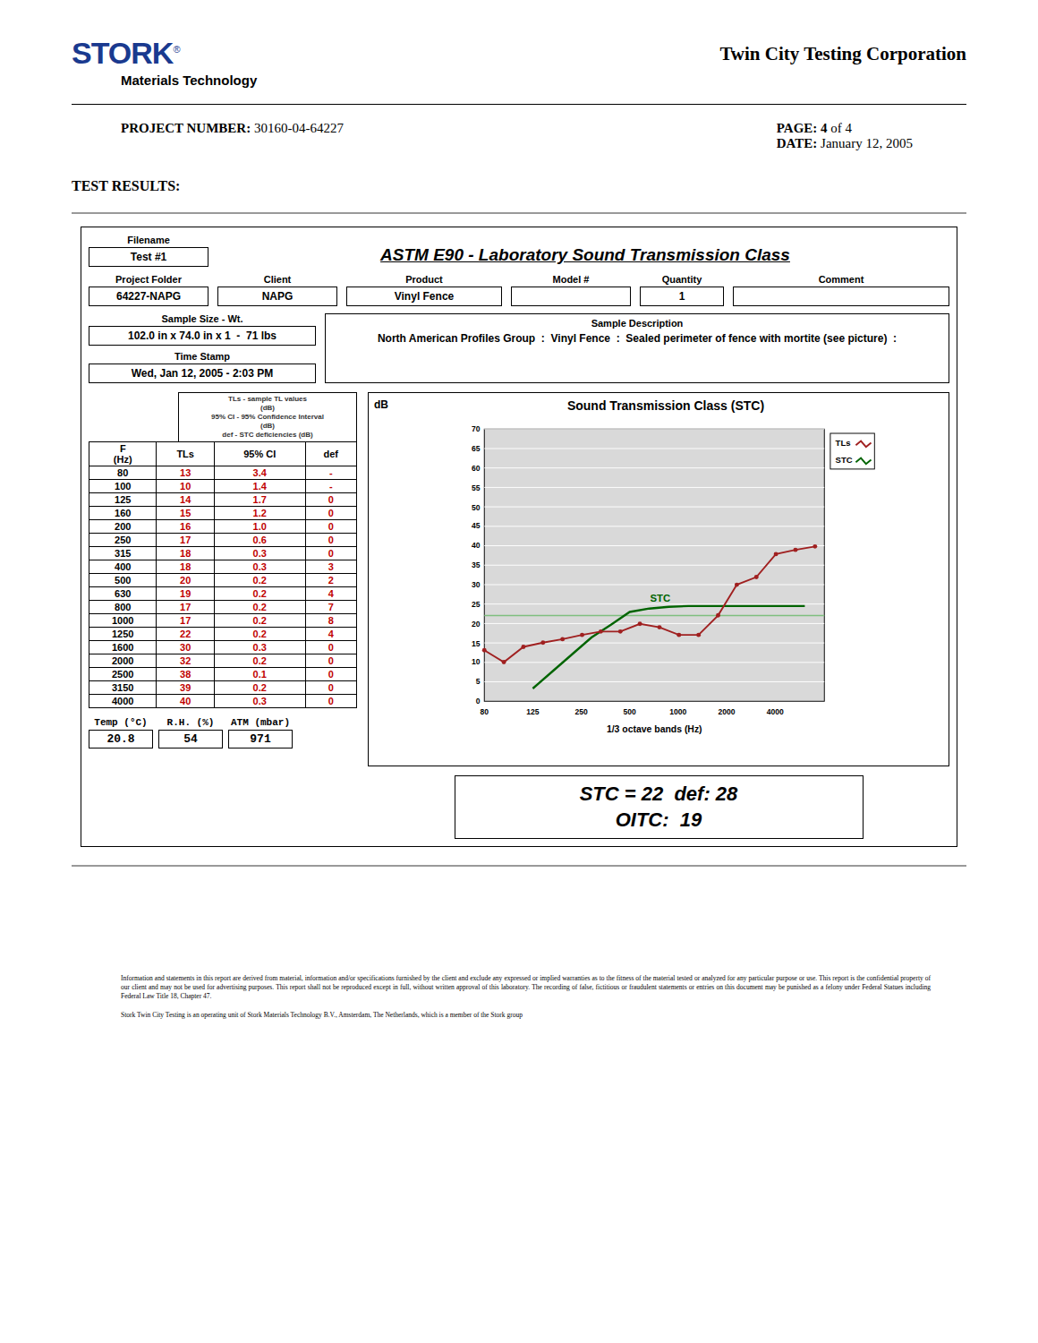STORK®
Twin City Testing Corporation
Materials Technology
PROJECT NUMBER: 30160-04-64227
PAGE: 4 of 4
DATE: January 12, 2005
TEST RESULTS:
Filename
Test #1
ASTM E90 - Laboratory Sound Transmission Class
Project Folder
64227-NAPG
Client
NAPG
Product
Vinyl Fence
Model #
Quantity
1
Comment
Sample Size - Wt.
102.0 in x 74.0 in x 1 - 71 lbs
Time Stamp
Wed, Jan 12, 2005 - 2:03 PM
Sample Description
North American Profiles Group : Vinyl Fence : Sealed perimeter of fence with mortite (see picture) :
TLs - sample TL values
(dB)
95% CI - 95% Confidence Interval
(dB)
def - STC deficiencies (dB)
| F (Hz) | TLs | 95% CI | def |
| --- | --- | --- | --- |
| 80 | 13 | 3.4 | - |
| 100 | 10 | 1.4 | - |
| 125 | 14 | 1.7 | 0 |
| 160 | 15 | 1.2 | 0 |
| 200 | 16 | 1.0 | 0 |
| 250 | 17 | 0.6 | 0 |
| 315 | 18 | 0.3 | 0 |
| 400 | 18 | 0.3 | 3 |
| 500 | 20 | 0.2 | 2 |
| 630 | 19 | 0.2 | 4 |
| 800 | 17 | 0.2 | 7 |
| 1000 | 17 | 0.2 | 8 |
| 1250 | 22 | 0.2 | 4 |
| 1600 | 30 | 0.3 | 0 |
| 2000 | 32 | 0.2 | 0 |
| 2500 | 38 | 0.1 | 0 |
| 3150 | 39 | 0.2 | 0 |
| 4000 | 40 | 0.3 | 0 |
Temp (°C)
20.8
R.H. (%)
54
ATM (mbar)
971
dBSound Transmission Class (STC)
70 65 60 55 50 45 40 35 30 25 20 15 10 5 0 80 125 250 500 1000 2000 4000 STC TLs STC 1/3 octave bands (Hz)
STC = 22 def: 28
OITC: 19
Information and statements in this report are derived from material, information and/or specifications furnished by the client and exclude any expressed or implied warranties as to the fitness of the material tested or analyzed for any particular purpose or use. This report is the confidential property of our client and may not be used for advertising purposes. This report shall not be reproduced except in full, without written approval of this laboratory. The recording of false, fictitious or fraudulent statements or entries on this document may be punished as a felony under Federal Statues including Federal Law Title 18, Chapter 47.
Stork Twin City Testing is an operating unit of Stork Materials Technology B.V., Amsterdam, The Netherlands, which is a member of the Stork group